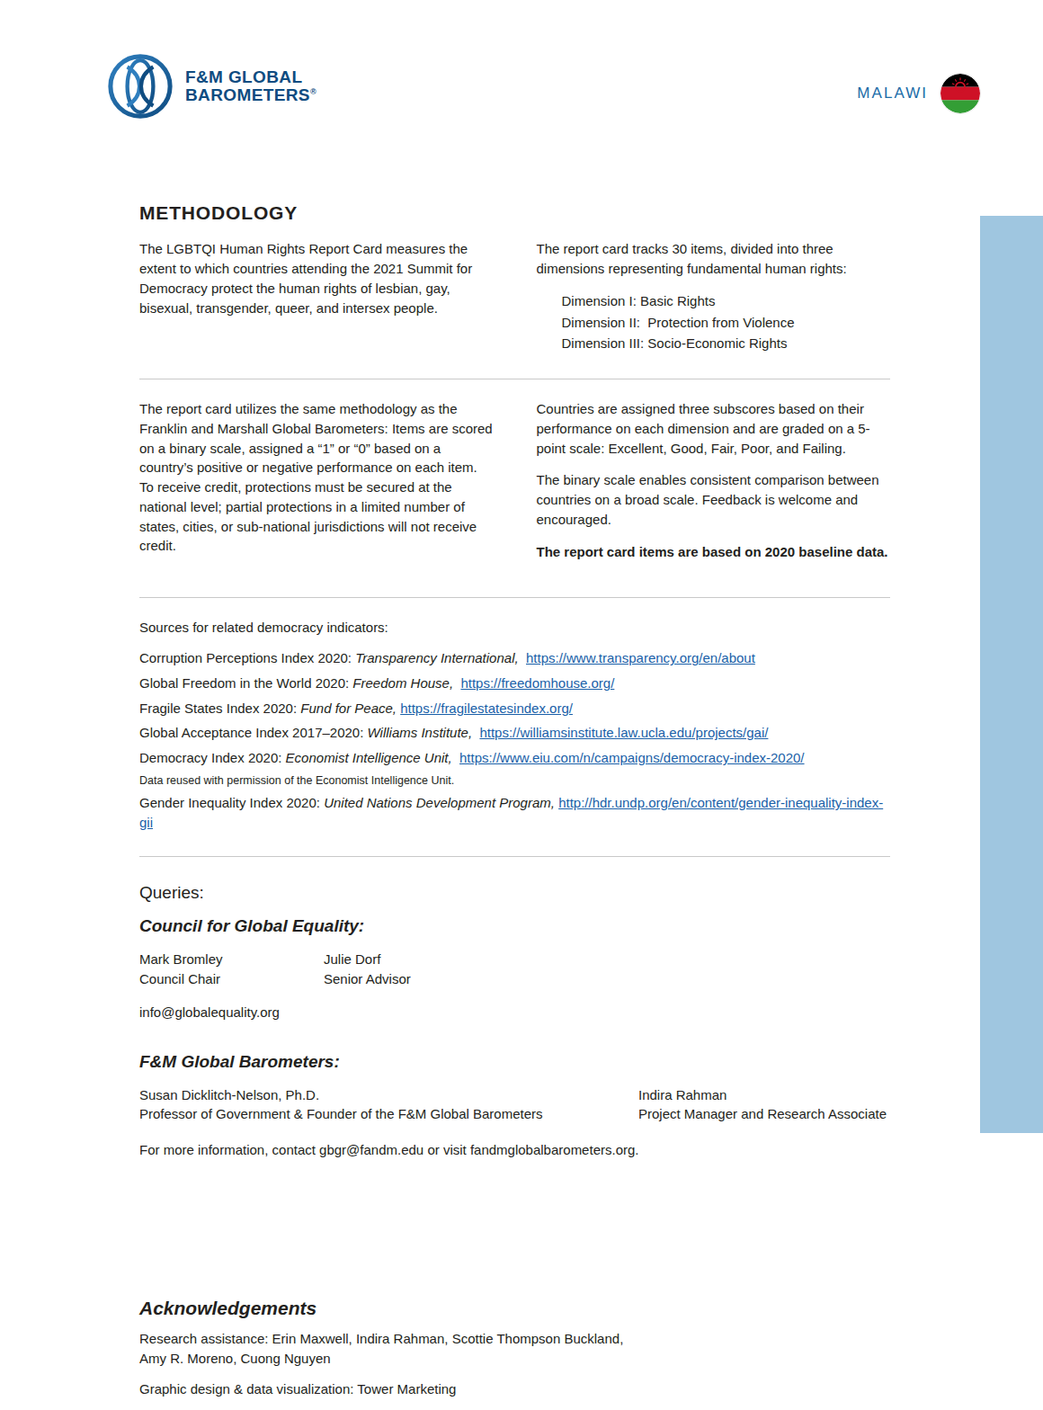F&M Global
Barometers®
MALAWI
Methodology
The LGBTQI Human Rights Report Card measures the extent to which countries attending the 2021 Summit for Democracy protect the human rights of lesbian, gay, bisexual, transgender, queer, and intersex people.
The report card tracks 30 items, divided into three dimensions representing fundamental human rights:
Dimension I: Basic Rights
Dimension II: Protection from Violence
Dimension III: Socio-Economic Rights
The report card utilizes the same methodology as the Franklin and Marshall Global Barometers: Items are scored on a binary scale, assigned a “1” or “0” based on a country’s positive or negative performance on each item. To receive credit, protections must be secured at the national level; partial protections in a limited number of states, cities, or sub-national jurisdictions will not receive credit.
Countries are assigned three subscores based on their performance on each dimension and are graded on a 5-point scale: Excellent, Good, Fair, Poor, and Failing.
The binary scale enables consistent comparison between countries on a broad scale. Feedback is welcome and encouraged.
The report card items are based on 2020 baseline data.
Sources for related democracy indicators:
Corruption Perceptions Index 2020: Transparency International, https://www.transparency.org/en/about
Global Freedom in the World 2020: Freedom House, https://freedomhouse.org/
Fragile States Index 2020: Fund for Peace, https://fragilestatesindex.org/
Global Acceptance Index 2017–2020: Williams Institute, https://williamsinstitute.law.ucla.edu/projects/gai/
Democracy Index 2020: Economist Intelligence Unit, https://www.eiu.com/n/campaigns/democracy-index-2020/
Data reused with permission of the Economist Intelligence Unit.
Gender Inequality Index 2020: United Nations Development Program, http://hdr.undp.org/en/content/gender-inequality-index-gii
Queries:
Council for Global Equality:
Mark Bromley
Council Chair
Julie Dorf
Senior Advisor
info@globalequality.org
F&M Global Barometers:
Susan Dicklitch-Nelson, Ph.D.
Professor of Government & Founder of the F&M Global Barometers
Indira Rahman
Project Manager and Research Associate
For more information, contact gbgr@fandm.edu or visit fandmglobalbarometers.org.
Acknowledgements
Research assistance: Erin Maxwell, Indira Rahman, Scottie Thompson Buckland,
Amy R. Moreno, Cuong Nguyen
Graphic design & data visualization: Tower Marketing